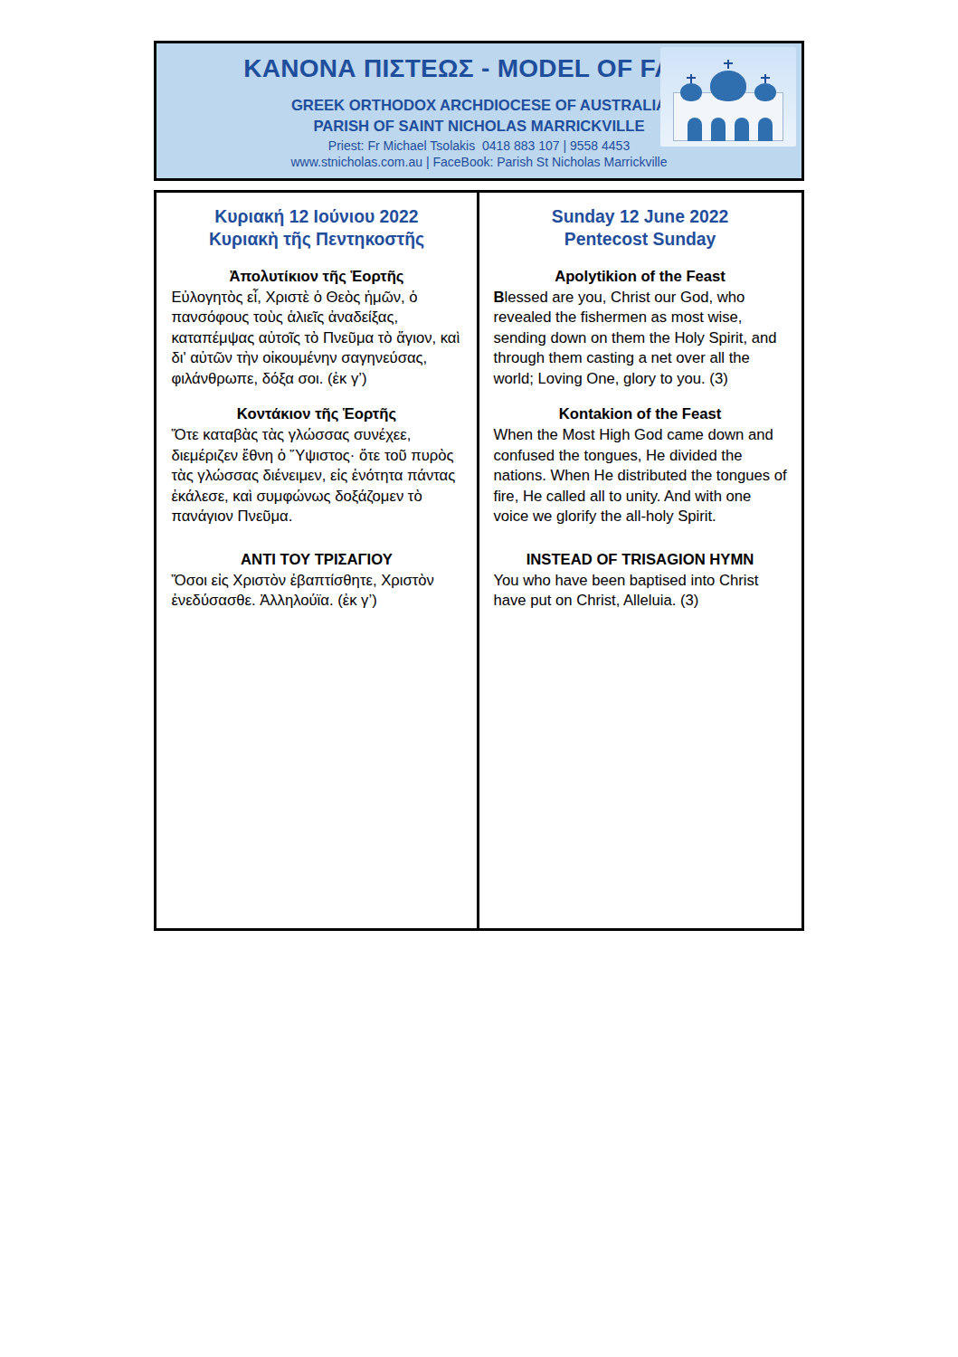ΚΑΝΟΝΑ ΠΙΣΤΕΩΣ - MODEL OF FAITH
GREEK ORTHODOX ARCHDIOCESE OF AUSTRALIA
PARISH OF SAINT NICHOLAS MARRICKVILLE
Priest: Fr Michael Tsolakis 0418 883 107 | 9558 4453
www.stnicholas.com.au | FaceBook: Parish St Nicholas Marrickville
Κυριακή 12 Ιούνιου 2022
Κυριακὴ τῆς Πεντηκοστῆς
Ἀπολυτίκιον τῆς Ἑορτῆς
Εὐλογητὸς εἶ, Χριστὲ ὁ Θεὸς ἡμῶν, ὁ πανσόφους τοὺς ἁλιεῖς ἀναδείξας, καταπέμψας αὐτοῖς τὸ Πνεῦμα τὸ ἅγιον, καὶ δι' αὐτῶν τὴν οἰκουμένην σαγηνεύσας, φιλάνθρωπε, δόξα σοι. (ἐκ γ’)
Κοντάκιον τῆς Ἑορτῆς
Ὅτε καταβὰς τὰς γλώσσας συνέχεε, διεμέριζεν ἔθνη ὁ Ὕψιστος· ὅτε τοῦ πυρὸς τὰς γλώσσας διένειμεν, εἰς ἑνότητα πάντας ἐκάλεσε, καὶ συμφώνως δοξάζομεν τὸ πανάγιον Πνεῦμα.
ΑΝΤΙ ΤΟΥ ΤΡΙΣΑΓΙΟΥ
Ὅσοι εἰς Χριστὸν ἐβαπτίσθητε, Χριστὸν ἐνεδύσασθε. Ἀλληλούϊα. (ἐκ γ’)
Sunday 12 June 2022
Pentecost Sunday
Apolytikion of the Feast
Blessed are you, Christ our God, who revealed the fishermen as most wise, sending down on them the Holy Spirit, and through them casting a net over all the world; Loving One, glory to you. (3)
Kontakion of the Feast
When the Most High God came down and confused the tongues, He divided the nations. When He distributed the tongues of fire, He called all to unity. And with one voice we glorify the all-holy Spirit.
INSTEAD OF TRISAGION HYMN
You who have been baptised into Christ have put on Christ, Alleluia. (3)